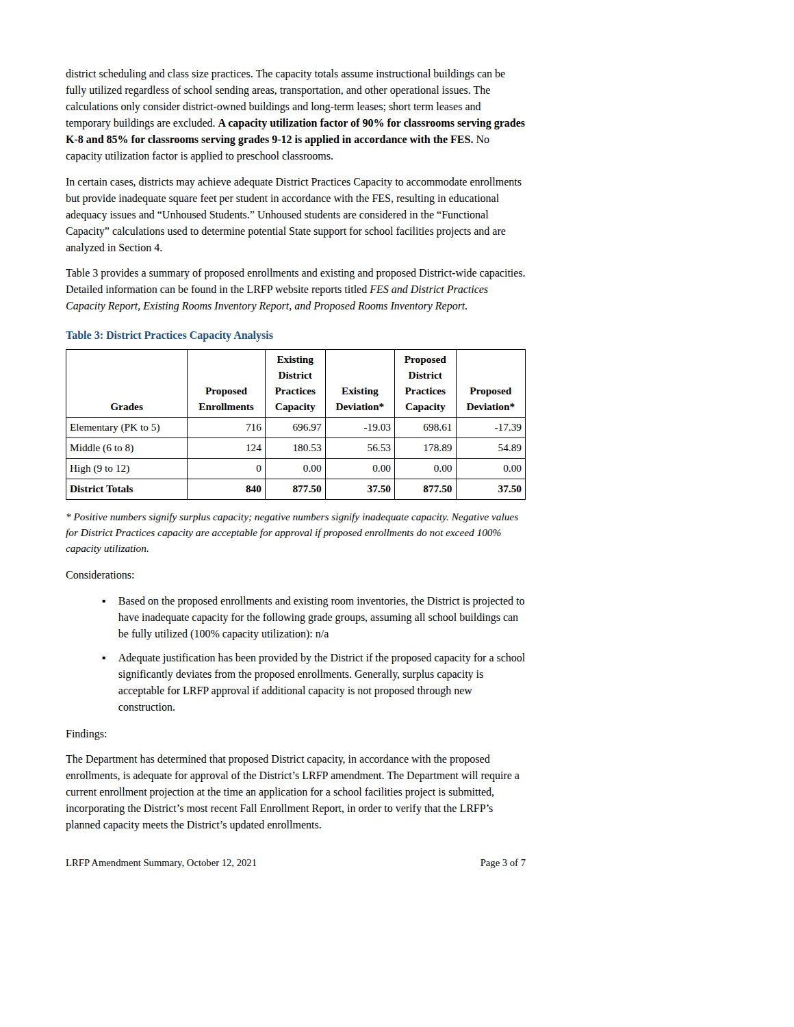district scheduling and class size practices. The capacity totals assume instructional buildings can be fully utilized regardless of school sending areas, transportation, and other operational issues. The calculations only consider district-owned buildings and long-term leases; short term leases and temporary buildings are excluded. A capacity utilization factor of 90% for classrooms serving grades K-8 and 85% for classrooms serving grades 9-12 is applied in accordance with the FES. No capacity utilization factor is applied to preschool classrooms.
In certain cases, districts may achieve adequate District Practices Capacity to accommodate enrollments but provide inadequate square feet per student in accordance with the FES, resulting in educational adequacy issues and “Unhoused Students.” Unhoused students are considered in the “Functional Capacity” calculations used to determine potential State support for school facilities projects and are analyzed in Section 4.
Table 3 provides a summary of proposed enrollments and existing and proposed District-wide capacities. Detailed information can be found in the LRFP website reports titled FES and District Practices Capacity Report, Existing Rooms Inventory Report, and Proposed Rooms Inventory Report.
Table 3: District Practices Capacity Analysis
| Grades | Proposed Enrollments | Existing District Practices Capacity | Existing Deviation* | Proposed District Practices Capacity | Proposed Deviation* |
| --- | --- | --- | --- | --- | --- |
| Elementary (PK to 5) | 716 | 696.97 | -19.03 | 698.61 | -17.39 |
| Middle (6 to 8) | 124 | 180.53 | 56.53 | 178.89 | 54.89 |
| High (9 to 12) | 0 | 0.00 | 0.00 | 0.00 | 0.00 |
| District Totals | 840 | 877.50 | 37.50 | 877.50 | 37.50 |
* Positive numbers signify surplus capacity; negative numbers signify inadequate capacity. Negative values for District Practices capacity are acceptable for approval if proposed enrollments do not exceed 100% capacity utilization.
Considerations:
Based on the proposed enrollments and existing room inventories, the District is projected to have inadequate capacity for the following grade groups, assuming all school buildings can be fully utilized (100% capacity utilization): n/a
Adequate justification has been provided by the District if the proposed capacity for a school significantly deviates from the proposed enrollments. Generally, surplus capacity is acceptable for LRFP approval if additional capacity is not proposed through new construction.
Findings:
The Department has determined that proposed District capacity, in accordance with the proposed enrollments, is adequate for approval of the District’s LRFP amendment. The Department will require a current enrollment projection at the time an application for a school facilities project is submitted, incorporating the District’s most recent Fall Enrollment Report, in order to verify that the LRFP’s planned capacity meets the District’s updated enrollments.
LRFP Amendment Summary, October 12, 2021 Page 3 of 7